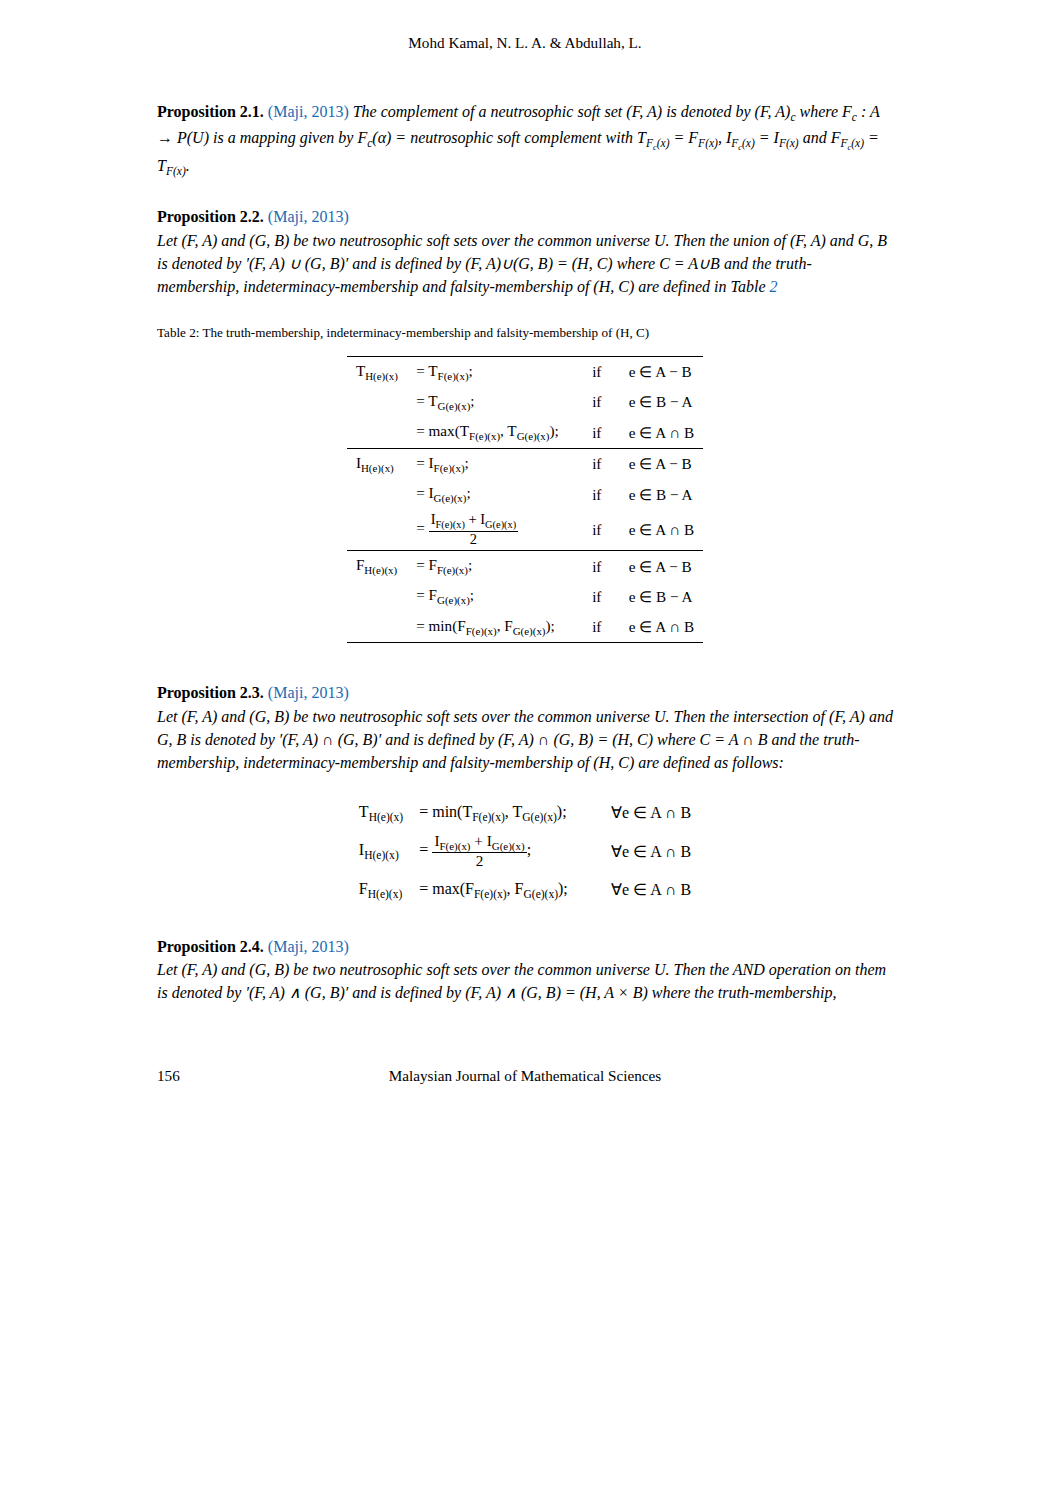Mohd Kamal, N. L. A. & Abdullah, L.
Proposition 2.1. (Maji, 2013) The complement of a neutrosophic soft set (F, A) is denoted by (F, A)c where Fc : A → P(U) is a mapping given by Fc(α) = neutrosophic soft complement with TFc(x) = FF(x), IFc(x) = IF(x) and FFc(x) = TF(x).
Proposition 2.2. (Maji, 2013)
Let (F, A) and (G, B) be two neutrosophic soft sets over the common universe U. Then the union of (F, A) and G, B is denoted by ′(F, A) ∪ (G, B)′ and is defined by (F, A)∪(G, B) = (H, C) where C = A∪B and the truth-membership, indeterminacy-membership and falsity-membership of (H, C) are defined in Table 2
Table 2: The truth-membership, indeterminacy-membership and falsity-membership of (H, C)
| T H(e)(x) | = T F(e)(x) ; | if | e ∈ A − B |
| | = T G(e)(x) ; | if | e ∈ B − A |
| | = max(T F(e)(x) , T G(e)(x) ); | if | e ∈ A ∩ B |
| I H(e)(x) | = I F(e)(x) ; | if | e ∈ A − B |
| | = I G(e)(x) ; | if | e ∈ B − A |
| | = I F(e)(x) + I G(e)(x) 2 | if | e ∈ A ∩ B |
| F H(e)(x) | = F F(e)(x) ; | if | e ∈ A − B |
| | = F G(e)(x) ; | if | e ∈ B − A |
| | = min(F F(e)(x) , F G(e)(x) ); | if | e ∈ A ∩ B |
Proposition 2.3. (Maji, 2013)
Let (F, A) and (G, B) be two neutrosophic soft sets over the common universe U. Then the intersection of (F, A) and G, B is denoted by ′(F, A) ∩ (G, B)′ and is defined by (F, A) ∩ (G, B) = (H, C) where C = A ∩ B and the truth-membership, indeterminacy-membership and falsity-membership of (H, C) are defined as follows:
| T H(e)(x) | = min(T F(e)(x) , T G(e)(x) ); | ∀e ∈ A ∩ B |
| I H(e)(x) | = I F(e)(x) + I G(e)(x) 2 ; | ∀e ∈ A ∩ B |
| F H(e)(x) | = max(F F(e)(x) , F G(e)(x) ); | ∀e ∈ A ∩ B |
Proposition 2.4. (Maji, 2013)
Let (F, A) and (G, B) be two neutrosophic soft sets over the common universe U. Then the AND operation on them is denoted by ′(F, A) ∧ (G, B)′ and is defined by (F, A) ∧ (G, B) = (H, A × B) where the truth-membership,
156
Malaysian Journal of Mathematical Sciences